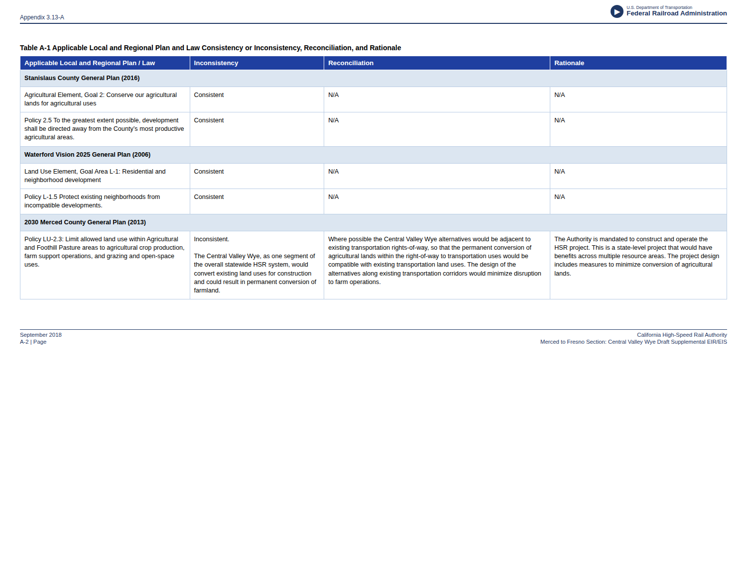Appendix 3.13-A
▶ U.S. Department of Transportation Federal Railroad Administration
Table A-1 Applicable Local and Regional Plan and Law Consistency or Inconsistency, Reconciliation, and Rationale
| Applicable Local and Regional Plan / Law | Inconsistency | Reconciliation | Rationale |
| --- | --- | --- | --- |
| Stanislaus County General Plan (2016) |
| Agricultural Element, Goal 2: Conserve our agricultural lands for agricultural uses | Consistent | N/A | N/A |
| Policy 2.5 To the greatest extent possible, development shall be directed away from the County’s most productive agricultural areas. | Consistent | N/A | N/A |
| Waterford Vision 2025 General Plan (2006) |
| Land Use Element, Goal Area L-1: Residential and neighborhood development | Consistent | N/A | N/A |
| Policy L-1.5 Protect existing neighborhoods from incompatible developments. | Consistent | N/A | N/A |
| 2030 Merced County General Plan (2013) |
| Policy LU-2.3: Limit allowed land use within Agricultural and Foothill Pasture areas to agricultural crop production, farm support operations, and grazing and open-space uses. | Inconsistent. The Central Valley Wye, as one segment of the overall statewide HSR system, would convert existing land uses for construction and could result in permanent conversion of farmland. | Where possible the Central Valley Wye alternatives would be adjacent to existing transportation rights-of-way, so that the permanent conversion of agricultural lands within the right-of-way to transportation uses would be compatible with existing transportation land uses. The design of the alternatives along existing transportation corridors would minimize disruption to farm operations. | The Authority is mandated to construct and operate the HSR project. This is a state-level project that would have benefits across multiple resource areas. The project design includes measures to minimize conversion of agricultural lands. |
September 2018
California High-Speed Rail Authority
A-2 | Page
Merced to Fresno Section: Central Valley Wye Draft Supplemental EIR/EIS